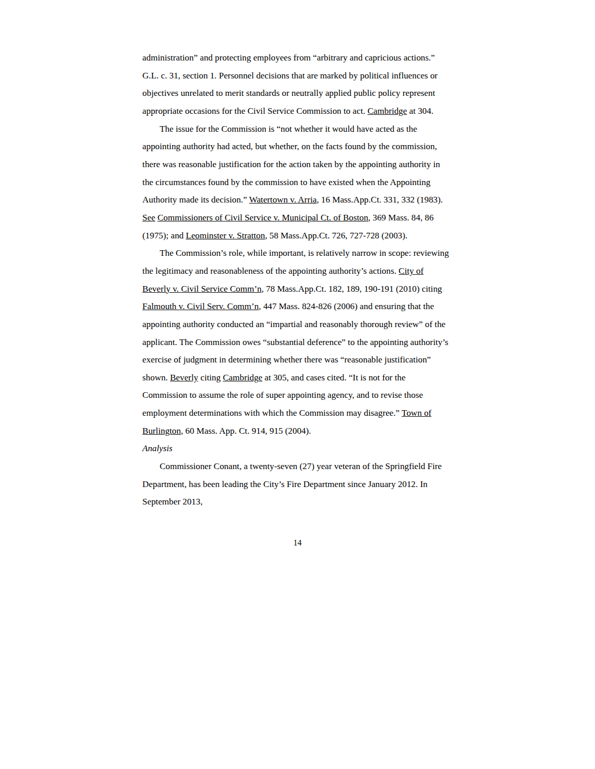administration” and protecting employees from “arbitrary and capricious actions.” G.L. c. 31, section 1. Personnel decisions that are marked by political influences or objectives unrelated to merit standards or neutrally applied public policy represent appropriate occasions for the Civil Service Commission to act. Cambridge at 304.
The issue for the Commission is “not whether it would have acted as the appointing authority had acted, but whether, on the facts found by the commission, there was reasonable justification for the action taken by the appointing authority in the circumstances found by the commission to have existed when the Appointing Authority made its decision.” Watertown v. Arria, 16 Mass.App.Ct. 331, 332 (1983). See Commissioners of Civil Service v. Municipal Ct. of Boston, 369 Mass. 84, 86 (1975); and Leominster v. Stratton, 58 Mass.App.Ct. 726, 727-728 (2003).
The Commission’s role, while important, is relatively narrow in scope: reviewing the legitimacy and reasonableness of the appointing authority’s actions. City of Beverly v. Civil Service Comm’n, 78 Mass.App.Ct. 182, 189, 190-191 (2010) citing Falmouth v. Civil Serv. Comm’n, 447 Mass. 824-826 (2006) and ensuring that the appointing authority conducted an “impartial and reasonably thorough review” of the applicant. The Commission owes “substantial deference” to the appointing authority’s exercise of judgment in determining whether there was “reasonable justification” shown. Beverly citing Cambridge at 305, and cases cited. “It is not for the Commission to assume the role of super appointing agency, and to revise those employment determinations with which the Commission may disagree.” Town of Burlington, 60 Mass. App. Ct. 914, 915 (2004).
Analysis
Commissioner Conant, a twenty-seven (27) year veteran of the Springfield Fire Department, has been leading the City’s Fire Department since January 2012. In September 2013,
14